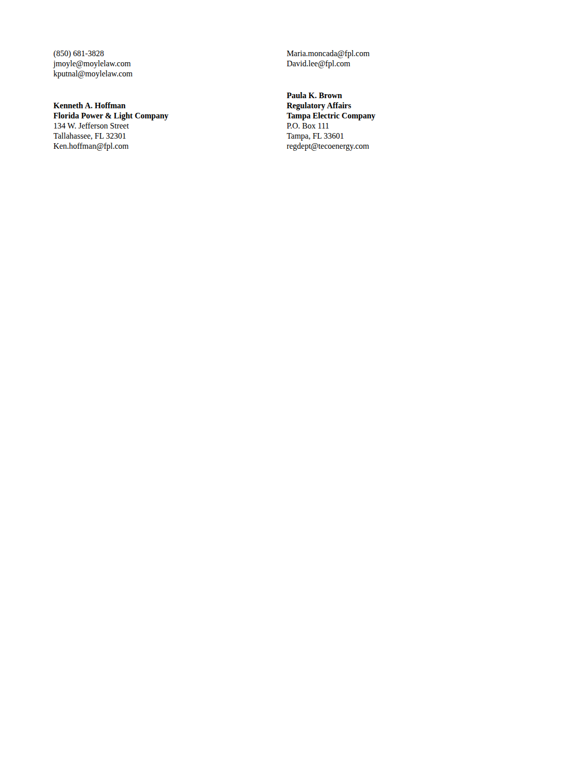(850) 681-3828
jmoyle@moylelaw.com
kputnal@moylelaw.com
Kenneth A. Hoffman
Florida Power & Light Company
134 W. Jefferson Street
Tallahassee, FL 32301
Ken.hoffman@fpl.com
Maria.moncada@fpl.com
David.lee@fpl.com
Paula K. Brown
Regulatory Affairs
Tampa Electric Company
P.O. Box 111
Tampa, FL 33601
regdept@tecoenergy.com